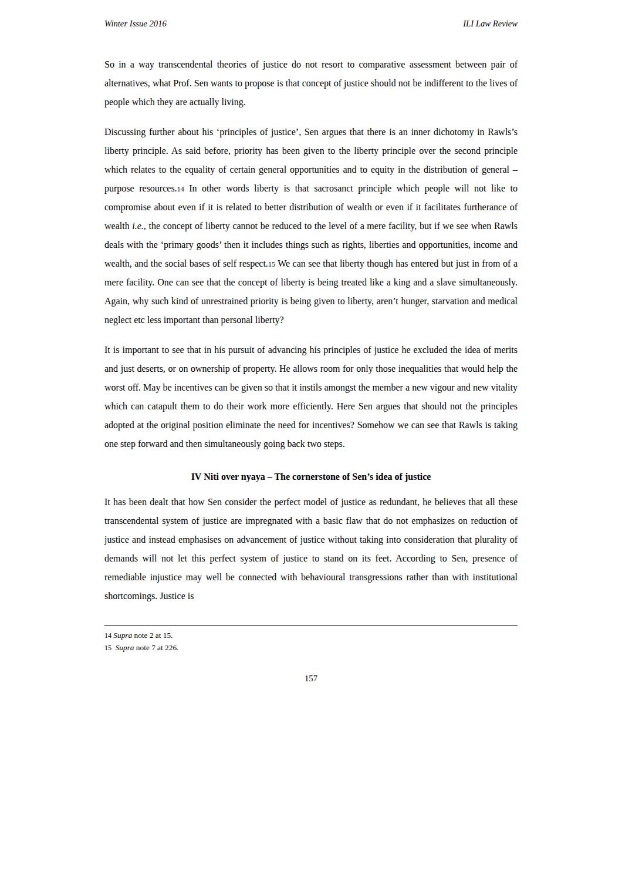Winter Issue 2016 ILI Law Review
So in a way transcendental theories of justice do not resort to comparative assessment between pair of alternatives, what Prof. Sen wants to propose is that concept of justice should not be indifferent to the lives of people which they are actually living.
Discussing further about his ‘principles of justice’, Sen argues that there is an inner dichotomy in Rawls’s liberty principle. As said before, priority has been given to the liberty principle over the second principle which relates to the equality of certain general opportunities and to equity in the distribution of general – purpose resources.14 In other words liberty is that sacrosanct principle which people will not like to compromise about even if it is related to better distribution of wealth or even if it facilitates furtherance of wealth i.e., the concept of liberty cannot be reduced to the level of a mere facility, but if we see when Rawls deals with the ‘primary goods’ then it includes things such as rights, liberties and opportunities, income and wealth, and the social bases of self respect.15 We can see that liberty though has entered but just in from of a mere facility. One can see that the concept of liberty is being treated like a king and a slave simultaneously. Again, why such kind of unrestrained priority is being given to liberty, aren’t hunger, starvation and medical neglect etc less important than personal liberty?
It is important to see that in his pursuit of advancing his principles of justice he excluded the idea of merits and just deserts, or on ownership of property. He allows room for only those inequalities that would help the worst off. May be incentives can be given so that it instils amongst the member a new vigour and new vitality which can catapult them to do their work more efficiently. Here Sen argues that should not the principles adopted at the original position eliminate the need for incentives? Somehow we can see that Rawls is taking one step forward and then simultaneously going back two steps.
IV Niti over nyaya – The cornerstone of Sen’s idea of justice
It has been dealt that how Sen consider the perfect model of justice as redundant, he believes that all these transcendental system of justice are impregnated with a basic flaw that do not emphasizes on reduction of justice and instead emphasises on advancement of justice without taking into consideration that plurality of demands will not let this perfect system of justice to stand on its feet. According to Sen, presence of remediable injustice may well be connected with behavioural transgressions rather than with institutional shortcomings. Justice is
14 Supra note 2 at 15.
15 Supra note 7 at 226.
157